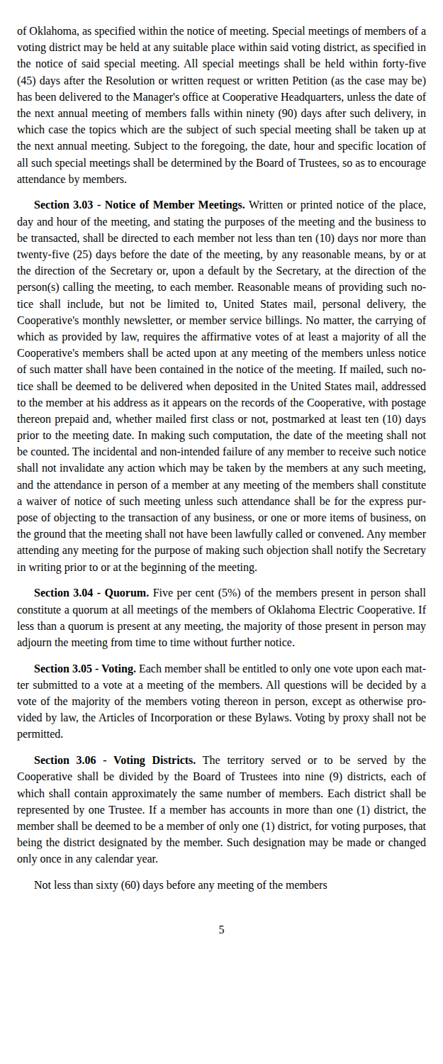of Oklahoma, as specified within the notice of meeting. Special meetings of members of a voting district may be held at any suitable place within said voting district, as specified in the notice of said special meeting. All special meetings shall be held within forty-five (45) days after the Resolution or written request or written Petition (as the case may be) has been delivered to the Manager's office at Cooperative Headquarters, unless the date of the next annual meeting of members falls within ninety (90) days after such delivery, in which case the topics which are the subject of such special meeting shall be taken up at the next annual meeting. Subject to the foregoing, the date, hour and specific location of all such special meetings shall be determined by the Board of Trustees, so as to encourage attendance by members.
Section 3.03 - Notice of Member Meetings. Written or printed notice of the place, day and hour of the meeting, and stating the purposes of the meeting and the business to be transacted, shall be directed to each member not less than ten (10) days nor more than twenty-five (25) days before the date of the meeting, by any reasonable means, by or at the direction of the Secretary or, upon a default by the Secretary, at the direction of the person(s) calling the meeting, to each member. Reasonable means of providing such notice shall include, but not be limited to, United States mail, personal delivery, the Cooperative's monthly newsletter, or member service billings. No matter, the carrying of which as provided by law, requires the affirmative votes of at least a majority of all the Cooperative's members shall be acted upon at any meeting of the members unless notice of such matter shall have been contained in the notice of the meeting. If mailed, such notice shall be deemed to be delivered when deposited in the United States mail, addressed to the member at his address as it appears on the records of the Cooperative, with postage thereon prepaid and, whether mailed first class or not, postmarked at least ten (10) days prior to the meeting date. In making such computation, the date of the meeting shall not be counted. The incidental and non-intended failure of any member to receive such notice shall not invalidate any action which may be taken by the members at any such meeting, and the attendance in person of a member at any meeting of the members shall constitute a waiver of notice of such meeting unless such attendance shall be for the express purpose of objecting to the transaction of any business, or one or more items of business, on the ground that the meeting shall not have been lawfully called or convened. Any member attending any meeting for the purpose of making such objection shall notify the Secretary in writing prior to or at the beginning of the meeting.
Section 3.04 - Quorum. Five per cent (5%) of the members present in person shall constitute a quorum at all meetings of the members of Oklahoma Electric Cooperative. If less than a quorum is present at any meeting, the majority of those present in person may adjourn the meeting from time to time without further notice.
Section 3.05 - Voting. Each member shall be entitled to only one vote upon each matter submitted to a vote at a meeting of the members. All questions will be decided by a vote of the majority of the members voting thereon in person, except as otherwise provided by law, the Articles of Incorporation or these Bylaws. Voting by proxy shall not be permitted.
Section 3.06 - Voting Districts. The territory served or to be served by the Cooperative shall be divided by the Board of Trustees into nine (9) districts, each of which shall contain approximately the same number of members. Each district shall be represented by one Trustee. If a member has accounts in more than one (1) district, the member shall be deemed to be a member of only one (1) district, for voting purposes, that being the district designated by the member. Such designation may be made or changed only once in any calendar year.
Not less than sixty (60) days before any meeting of the members
5